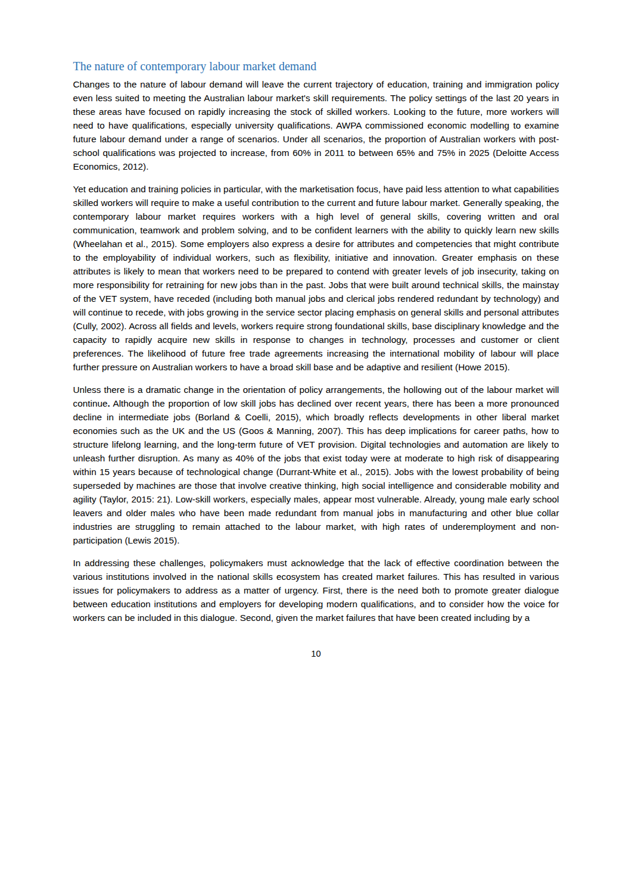The nature of contemporary labour market demand
Changes to the nature of labour demand will leave the current trajectory of education, training and immigration policy even less suited to meeting the Australian labour market's skill requirements. The policy settings of the last 20 years in these areas have focused on rapidly increasing the stock of skilled workers. Looking to the future, more workers will need to have qualifications, especially university qualifications. AWPA commissioned economic modelling to examine future labour demand under a range of scenarios. Under all scenarios, the proportion of Australian workers with post-school qualifications was projected to increase, from 60% in 2011 to between 65% and 75% in 2025 (Deloitte Access Economics, 2012).
Yet education and training policies in particular, with the marketisation focus, have paid less attention to what capabilities skilled workers will require to make a useful contribution to the current and future labour market. Generally speaking, the contemporary labour market requires workers with a high level of general skills, covering written and oral communication, teamwork and problem solving, and to be confident learners with the ability to quickly learn new skills (Wheelahan et al., 2015). Some employers also express a desire for attributes and competencies that might contribute to the employability of individual workers, such as flexibility, initiative and innovation. Greater emphasis on these attributes is likely to mean that workers need to be prepared to contend with greater levels of job insecurity, taking on more responsibility for retraining for new jobs than in the past. Jobs that were built around technical skills, the mainstay of the VET system, have receded (including both manual jobs and clerical jobs rendered redundant by technology) and will continue to recede, with jobs growing in the service sector placing emphasis on general skills and personal attributes (Cully, 2002). Across all fields and levels, workers require strong foundational skills, base disciplinary knowledge and the capacity to rapidly acquire new skills in response to changes in technology, processes and customer or client preferences. The likelihood of future free trade agreements increasing the international mobility of labour will place further pressure on Australian workers to have a broad skill base and be adaptive and resilient (Howe 2015).
Unless there is a dramatic change in the orientation of policy arrangements, the hollowing out of the labour market will continue. Although the proportion of low skill jobs has declined over recent years, there has been a more pronounced decline in intermediate jobs (Borland & Coelli, 2015), which broadly reflects developments in other liberal market economies such as the UK and the US (Goos & Manning, 2007). This has deep implications for career paths, how to structure lifelong learning, and the long-term future of VET provision. Digital technologies and automation are likely to unleash further disruption. As many as 40% of the jobs that exist today were at moderate to high risk of disappearing within 15 years because of technological change (Durrant-White et al., 2015). Jobs with the lowest probability of being superseded by machines are those that involve creative thinking, high social intelligence and considerable mobility and agility (Taylor, 2015: 21). Low-skill workers, especially males, appear most vulnerable. Already, young male early school leavers and older males who have been made redundant from manual jobs in manufacturing and other blue collar industries are struggling to remain attached to the labour market, with high rates of underemployment and non-participation (Lewis 2015).
In addressing these challenges, policymakers must acknowledge that the lack of effective coordination between the various institutions involved in the national skills ecosystem has created market failures. This has resulted in various issues for policymakers to address as a matter of urgency. First, there is the need both to promote greater dialogue between education institutions and employers for developing modern qualifications, and to consider how the voice for workers can be included in this dialogue. Second, given the market failures that have been created including by a
10